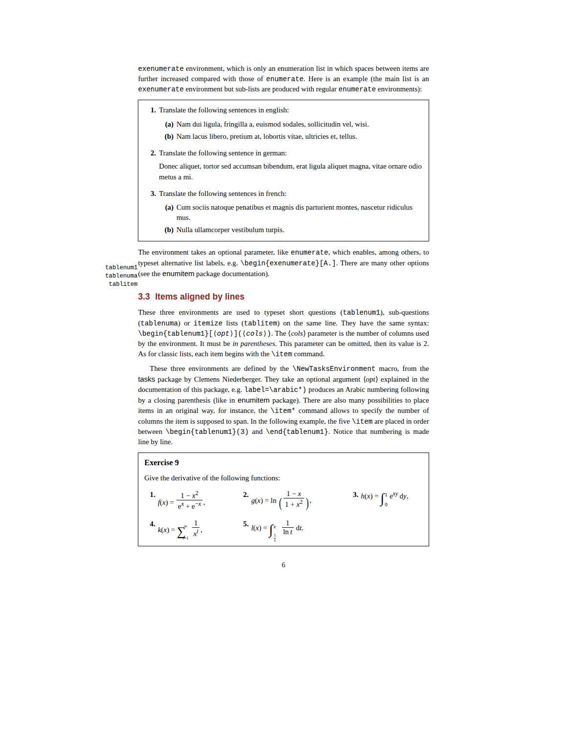exenumerate environment, which is only an enumeration list in which spaces between items are further increased compared with those of enumerate. Here is an example (the main list is an exenumerate environment but sub-lists are produced with regular enumerate environments):
1. Translate the following sentences in english:
(a) Nam dui ligula, fringilla a, euismod sodales, sollicitudin vel, wisi.
(b) Nam lacus libero, pretium at, lobortis vitae, ultricies et, tellus.
2. Translate the following sentence in german:
Donec aliquet, tortor sed accumsan bibendum, erat ligula aliquet magna, vitae ornare odio metus a mi.
3. Translate the following sentences in french:
(a) Cum sociis natoque penatibus et magnis dis parturient montes, nascetur ridiculus mus.
(b) Nulla ullamcorper vestibulum turpis.
The environment takes an optional parameter, like enumerate, which enables, among others, to typeset alternative list labels, e.g. \begin{exenumerate}[A.]. There are many other options (see the enumitem package documentation).
3.3 Items aligned by lines
tablenum1
tablenuma
tablitem
These three environments are used to typeset short questions (tablenum1), sub-questions (tablenuma) or itemize lists (tablitem) on the same line. They have the same syntax: \begin{tablenum1}[⟨opt⟩](⟨cols⟩). The ⟨cols⟩ parameter is the number of columns used by the environment. It must be in parentheses. This parameter can be omitted, then its value is 2. As for classic lists, each item begins with the \item command.
These three environments are defined by the \NewTasksEnvironment macro, from the tasks package by Clemens Niederberger. They take an optional argument ⟨opt⟩ explained in the documentation of this package, e.g. label=\arabic*) produces an Arabic numbering following by a closing parenthesis (like in enumitem package). There are also many possibilities to place items in an original way, for instance, the \item* command allows to specify the number of columns the item is supposed to span. In the following example, the five \item are placed in order between \begin{tablenum1}(3) and \end{tablenum1}. Notice that numbering is made line by line.
Exercise 9
Give the derivative of the following functions:
| 1. | f ( x ) = 1 − x 2 e x + e − x , | 2. | g ( x ) = ln ( 1 − x 1 + x 2 ) , | 3. | h ( x ) = ∫ 1 0 e xy d y , |
| 4. | k ( x ) = ∑ ∞ i =1 1 x i , | 5. | l ( x ) = ∫ x 1 x 1 ln t d t . | | |
6